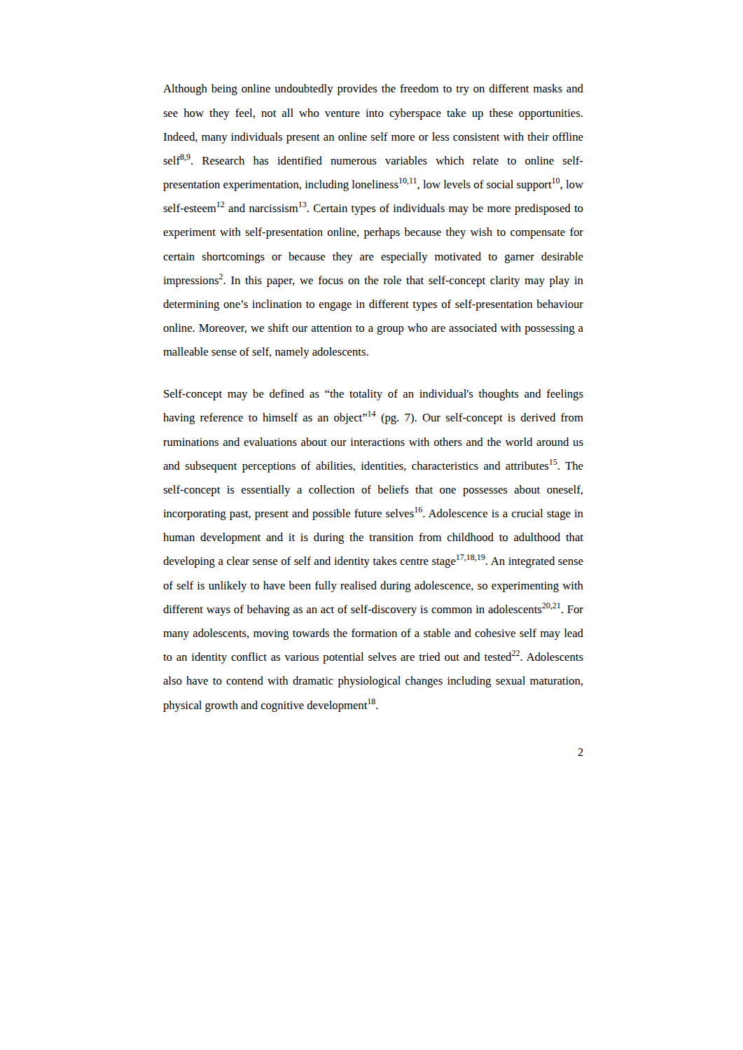Although being online undoubtedly provides the freedom to try on different masks and see how they feel, not all who venture into cyberspace take up these opportunities. Indeed, many individuals present an online self more or less consistent with their offline self8,9. Research has identified numerous variables which relate to online self-presentation experimentation, including loneliness10,11, low levels of social support10, low self-esteem12 and narcissism13. Certain types of individuals may be more predisposed to experiment with self-presentation online, perhaps because they wish to compensate for certain shortcomings or because they are especially motivated to garner desirable impressions2. In this paper, we focus on the role that self-concept clarity may play in determining one’s inclination to engage in different types of self-presentation behaviour online. Moreover, we shift our attention to a group who are associated with possessing a malleable sense of self, namely adolescents.
Self-concept may be defined as “the totality of an individual's thoughts and feelings having reference to himself as an object”14 (pg. 7). Our self-concept is derived from ruminations and evaluations about our interactions with others and the world around us and subsequent perceptions of abilities, identities, characteristics and attributes15. The self-concept is essentially a collection of beliefs that one possesses about oneself, incorporating past, present and possible future selves16. Adolescence is a crucial stage in human development and it is during the transition from childhood to adulthood that developing a clear sense of self and identity takes centre stage17,18,19. An integrated sense of self is unlikely to have been fully realised during adolescence, so experimenting with different ways of behaving as an act of self-discovery is common in adolescents20,21. For many adolescents, moving towards the formation of a stable and cohesive self may lead to an identity conflict as various potential selves are tried out and tested22. Adolescents also have to contend with dramatic physiological changes including sexual maturation, physical growth and cognitive development18.
2